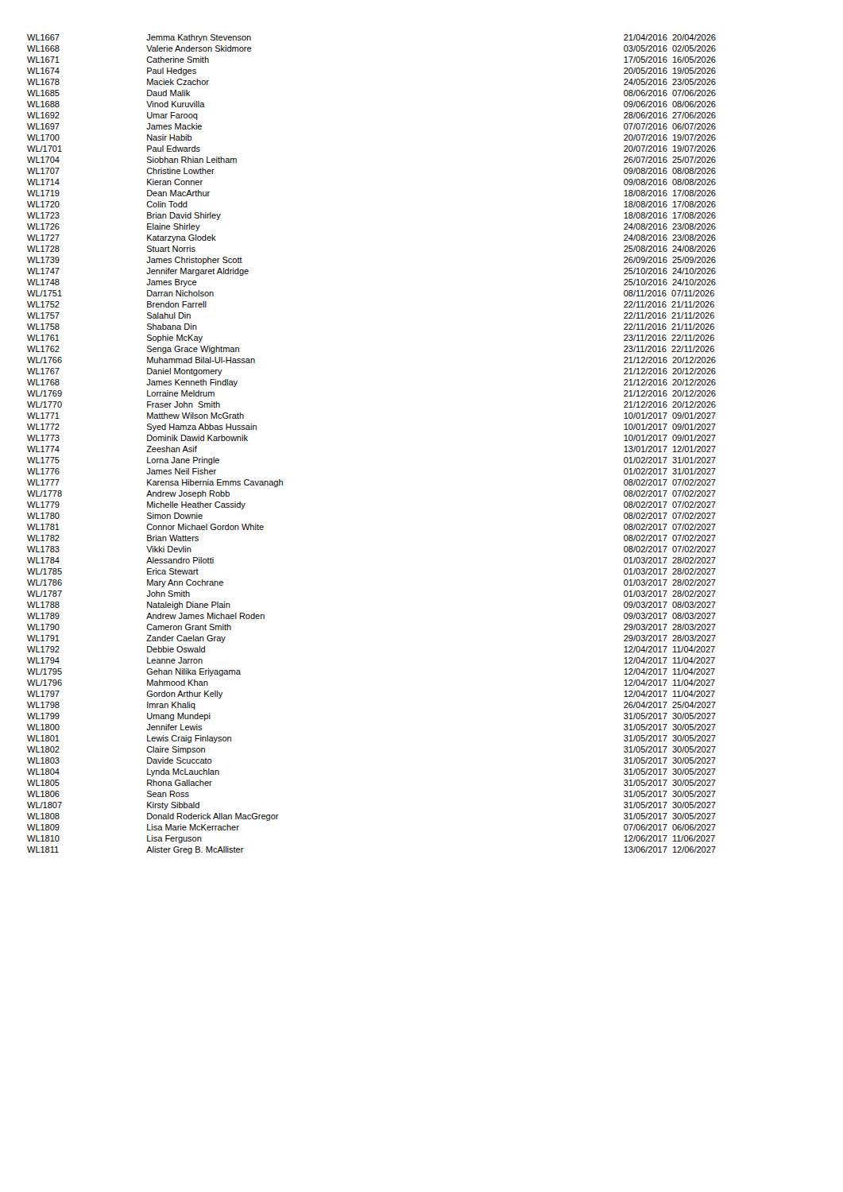| WL1667 | Jemma Kathryn Stevenson | 21/04/2016 20/04/2026 |
| WL1668 | Valerie Anderson Skidmore | 03/05/2016 02/05/2026 |
| WL1671 | Catherine Smith | 17/05/2016 16/05/2026 |
| WL1674 | Paul Hedges | 20/05/2016 19/05/2026 |
| WL1678 | Maciek Czachor | 24/05/2016 23/05/2026 |
| WL1685 | Daud Malik | 08/06/2016 07/06/2026 |
| WL1688 | Vinod Kuruvilla | 09/06/2016 08/06/2026 |
| WL1692 | Umar Farooq | 28/06/2016 27/06/2026 |
| WL1697 | James Mackie | 07/07/2016 06/07/2026 |
| WL1700 | Nasir Habib | 20/07/2016 19/07/2026 |
| WL/1701 | Paul Edwards | 20/07/2016 19/07/2026 |
| WL1704 | Siobhan Rhian Leitham | 26/07/2016 25/07/2026 |
| WL1707 | Christine Lowther | 09/08/2016 08/08/2026 |
| WL1714 | Kieran Conner | 09/08/2016 08/08/2026 |
| WL1719 | Dean MacArthur | 18/08/2016 17/08/2026 |
| WL1720 | Colin Todd | 18/08/2016 17/08/2026 |
| WL1723 | Brian David Shirley | 18/08/2016 17/08/2026 |
| WL1726 | Elaine Shirley | 24/08/2016 23/08/2026 |
| WL1727 | Katarzyna Glodek | 24/08/2016 23/08/2026 |
| WL1728 | Stuart Norris | 25/08/2016 24/08/2026 |
| WL1739 | James Christopher Scott | 26/09/2016 25/09/2026 |
| WL1747 | Jennifer Margaret Aldridge | 25/10/2016 24/10/2026 |
| WL1748 | James Bryce | 25/10/2016 24/10/2026 |
| WL/1751 | Darran Nicholson | 08/11/2016 07/11/2026 |
| WL1752 | Brendon Farrell | 22/11/2016 21/11/2026 |
| WL1757 | Salahul Din | 22/11/2016 21/11/2026 |
| WL1758 | Shabana Din | 22/11/2016 21/11/2026 |
| WL1761 | Sophie McKay | 23/11/2016 22/11/2026 |
| WL1762 | Senga Grace Wightman | 23/11/2016 22/11/2026 |
| WL/1766 | Muhammad Bilal-Ul-Hassan | 21/12/2016 20/12/2026 |
| WL1767 | Daniel Montgomery | 21/12/2016 20/12/2026 |
| WL1768 | James Kenneth Findlay | 21/12/2016 20/12/2026 |
| WL/1769 | Lorraine Meldrum | 21/12/2016 20/12/2026 |
| WL/1770 | Fraser John Smith | 21/12/2016 20/12/2026 |
| WL1771 | Matthew Wilson McGrath | 10/01/2017 09/01/2027 |
| WL1772 | Syed Hamza Abbas Hussain | 10/01/2017 09/01/2027 |
| WL1773 | Dominik Dawid Karbownik | 10/01/2017 09/01/2027 |
| WL1774 | Zeeshan Asif | 13/01/2017 12/01/2027 |
| WL1775 | Lorna Jane Pringle | 01/02/2017 31/01/2027 |
| WL1776 | James Neil Fisher | 01/02/2017 31/01/2027 |
| WL1777 | Karensa Hibernia Emms Cavanagh | 08/02/2017 07/02/2027 |
| WL/1778 | Andrew Joseph Robb | 08/02/2017 07/02/2027 |
| WL1779 | Michelle Heather Cassidy | 08/02/2017 07/02/2027 |
| WL1780 | Simon Downie | 08/02/2017 07/02/2027 |
| WL1781 | Connor Michael Gordon White | 08/02/2017 07/02/2027 |
| WL1782 | Brian Watters | 08/02/2017 07/02/2027 |
| WL1783 | Vikki Devlin | 08/02/2017 07/02/2027 |
| WL1784 | Alessandro Pilotti | 01/03/2017 28/02/2027 |
| WL/1785 | Erica Stewart | 01/03/2017 28/02/2027 |
| WL/1786 | Mary Ann Cochrane | 01/03/2017 28/02/2027 |
| WL/1787 | John Smith | 01/03/2017 28/02/2027 |
| WL1788 | Nataleigh Diane Plain | 09/03/2017 08/03/2027 |
| WL1789 | Andrew James Michael Roden | 09/03/2017 08/03/2027 |
| WL1790 | Cameron Grant Smith | 29/03/2017 28/03/2027 |
| WL1791 | Zander Caelan Gray | 29/03/2017 28/03/2027 |
| WL1792 | Debbie Oswald | 12/04/2017 11/04/2027 |
| WL1794 | Leanne Jarron | 12/04/2017 11/04/2027 |
| WL/1795 | Gehan Nilika Eriyagama | 12/04/2017 11/04/2027 |
| WL/1796 | Mahmood Khan | 12/04/2017 11/04/2027 |
| WL1797 | Gordon Arthur Kelly | 12/04/2017 11/04/2027 |
| WL1798 | Imran Khaliq | 26/04/2017 25/04/2027 |
| WL1799 | Umang Mundepi | 31/05/2017 30/05/2027 |
| WL1800 | Jennifer Lewis | 31/05/2017 30/05/2027 |
| WL1801 | Lewis Craig Finlayson | 31/05/2017 30/05/2027 |
| WL1802 | Claire Simpson | 31/05/2017 30/05/2027 |
| WL1803 | Davide Scuccato | 31/05/2017 30/05/2027 |
| WL1804 | Lynda McLauchlan | 31/05/2017 30/05/2027 |
| WL1805 | Rhona Gallacher | 31/05/2017 30/05/2027 |
| WL1806 | Sean Ross | 31/05/2017 30/05/2027 |
| WL/1807 | Kirsty Sibbald | 31/05/2017 30/05/2027 |
| WL1808 | Donald Roderick Allan MacGregor | 31/05/2017 30/05/2027 |
| WL1809 | Lisa Marie McKerracher | 07/06/2017 06/06/2027 |
| WL1810 | Lisa Ferguson | 12/06/2017 11/06/2027 |
| WL1811 | Alister Greg B. McAllister | 13/06/2017 12/06/2027 |